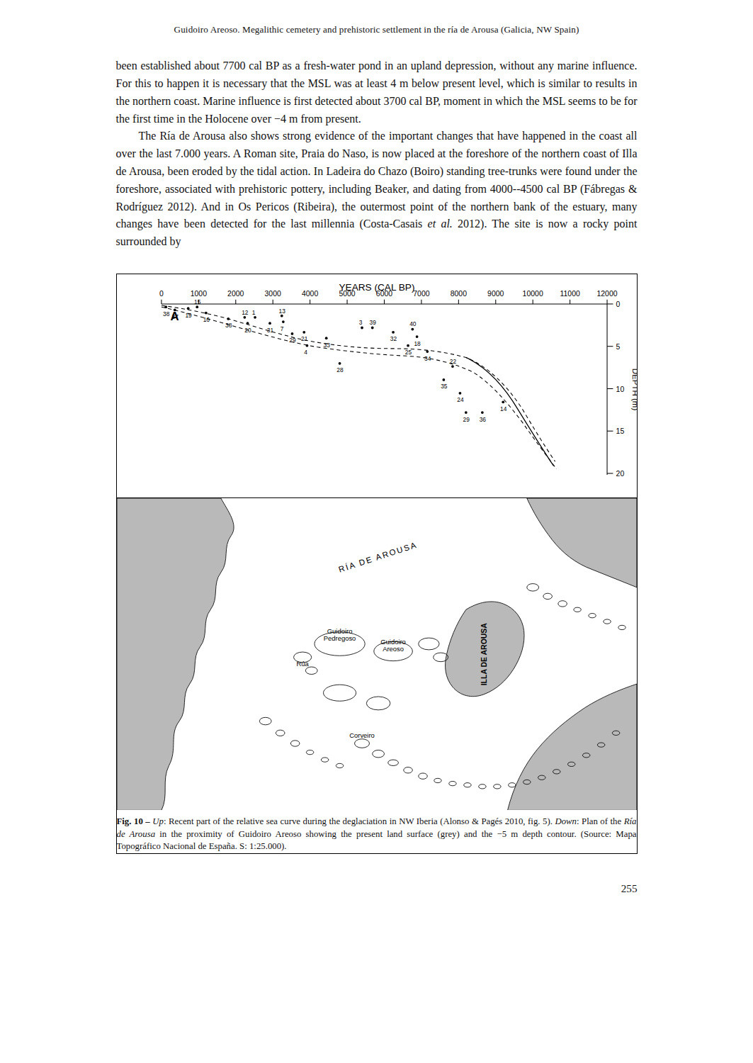Guidoiro Areoso. Megalithic cemetery and prehistoric settlement in the ría de Arousa (Galicia, NW Spain)
been established about 7700 cal BP as a fresh-water pond in an upland depression, without any marine influence. For this to happen it is necessary that the MSL was at least 4 m below present level, which is similar to results in the northern coast. Marine influence is first detected about 3700 cal BP, moment in which the MSL seems to be for the first time in the Holocene over −4 m from present.
The Ría de Arousa also shows strong evidence of the important changes that have happened in the coast all over the last 7.000 years. A Roman site, Praia do Naso, is now placed at the foreshore of the northern coast of Illa de Arousa, been eroded by the tidal action. In Ladeira do Chazo (Boiro) standing tree-trunks were found under the foreshore, associated with prehistoric pottery, including Beaker, and dating from 4000--4500 cal BP (Fábregas & Rodríguez 2012). And in Os Pericos (Ribeira), the outermost point of the northern bank of the estuary, many changes have been detected for the last millennia (Costa-Casais et al. 2012). The site is now a rocky point surrounded by
YEARS (CAL BP) 0 1000 2000 3000 4000 5000 6000 7000 8000 9000 10000 11000 12000 0 5 10 15 20 DEPTH (m) A 38 37 19 15 16 38 12 1 20 31 13 7 29 21 4 33 28 3 39 32 40 18 25 34 22 35 24 29 36 14
ILLA DE AROUSA RÍA DE AROUSA Guidoiro Pedregoso Guidoiro Areoso Rúa Corveiro
Fig. 10 – Up: Recent part of the relative sea curve during the deglaciation in NW Iberia (Alonso & Pagés 2010, fig. 5). Down: Plan of the Ría de Arousa in the proximity of Guidoiro Areoso showing the present land surface (grey) and the −5 m depth contour. (Source: Mapa Topográfico Nacional de España. S: 1:25.000).
255